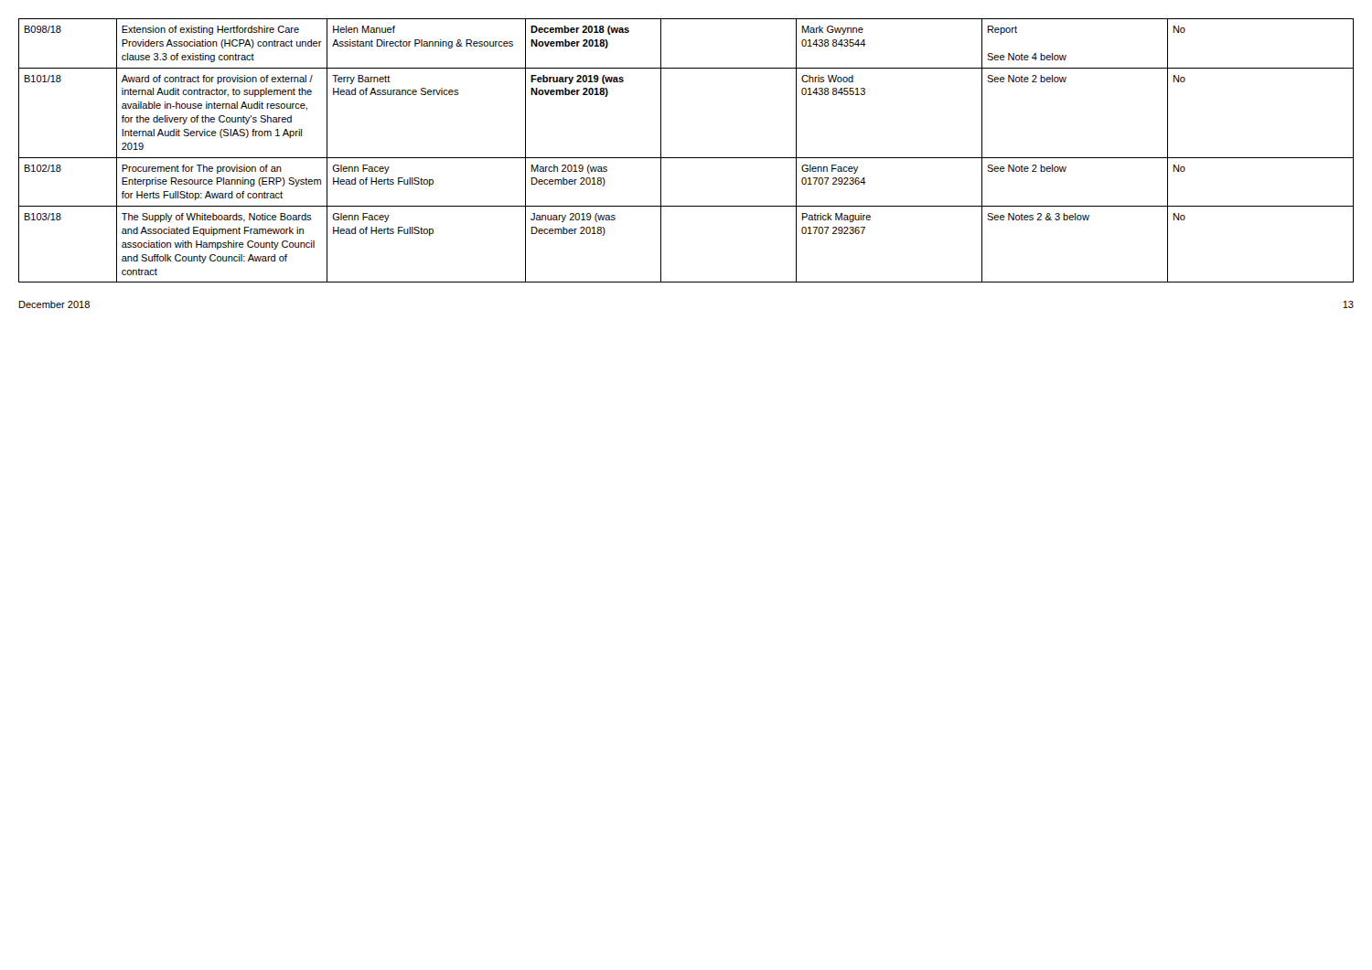| B098/18 | Extension of existing Hertfordshire Care Providers Association (HCPA) contract under clause 3.3 of existing contract | Helen Manuef Assistant Director Planning & Resources | December 2018 (was November 2018) | | Mark Gwynne 01438 843544 | Report See Note 4 below | No |
| B101/18 | Award of contract for provision of external / internal Audit contractor, to supplement the available in-house internal Audit resource, for the delivery of the County's Shared Internal Audit Service (SIAS) from 1 April 2019 | Terry Barnett Head of Assurance Services | February 2019 (was November 2018) | | Chris Wood 01438 845513 | See Note 2 below | No |
| B102/18 | Procurement for The provision of an Enterprise Resource Planning (ERP) System for Herts FullStop: Award of contract | Glenn Facey Head of Herts FullStop | March 2019 (was December 2018) | | Glenn Facey 01707 292364 | See Note 2 below | No |
| B103/18 | The Supply of Whiteboards, Notice Boards and Associated Equipment Framework in association with Hampshire County Council and Suffolk County Council: Award of contract | Glenn Facey Head of Herts FullStop | January 2019 (was December 2018) | | Patrick Maguire 01707 292367 | See Notes 2 & 3 below | No |
December 2018 13